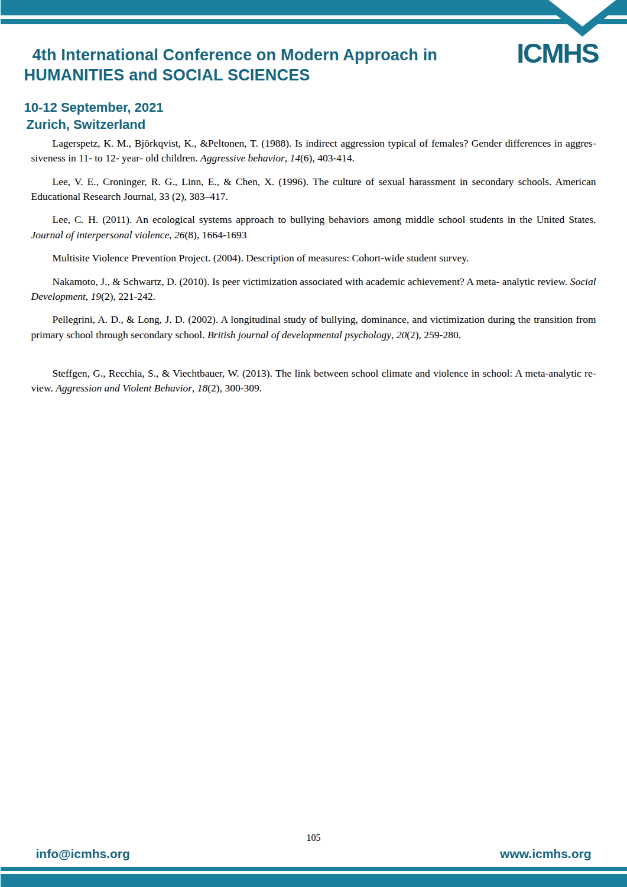ICMHS
4th International Conference on Modern Approach in HUMANITIES and SOCIAL SCIENCES
10-12 September, 2021 Zurich, Switzerland
Lagerspetz, K. M., Björkqvist, K., &Peltonen, T. (1988). Is indirect aggression typical of females? Gender differences in aggressiveness in 11‑ to 12‑ year‑ old children. Aggressive behavior, 14(6), 403-414.
Lee, V. E., Croninger, R. G., Linn, E., & Chen, X. (1996). The culture of sexual harassment in secondary schools. American Educational Research Journal, 33 (2), 383–417.
Lee, C. H. (2011). An ecological systems approach to bullying behaviors among middle school students in the United States. Journal of interpersonal violence, 26(8), 1664-1693
Multisite Violence Prevention Project. (2004). Description of measures: Cohort‑wide student survey.
Nakamoto, J., & Schwartz, D. (2010). Is peer victimization associated with academic achievement? A meta‑ analytic review. Social Development, 19(2), 221-242.
Pellegrini, A. D., & Long, J. D. (2002). A longitudinal study of bullying, dominance, and victimization during the transition from primary school through secondary school. British journal of developmental psychology, 20(2), 259-280.
Steffgen, G., Recchia, S., & Viechtbauer, W. (2013). The link between school climate and violence in school: A meta-analytic review. Aggression and Violent Behavior, 18(2), 300-309.
105
info@icmhs.org www.icmhs.org